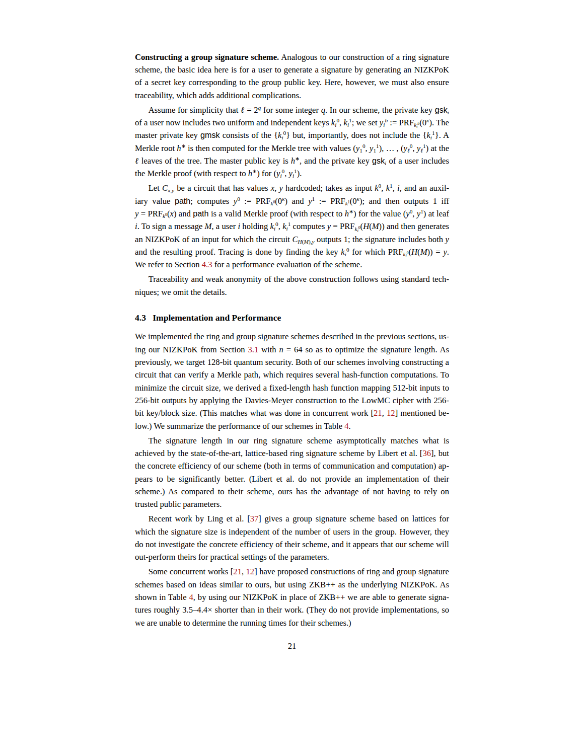Constructing a group signature scheme. Analogous to our construction of a ring signature scheme, the basic idea here is for a user to generate a signature by generating an NIZKPoK of a secret key corresponding to the group public key. Here, however, we must also ensure traceability, which adds additional complications.
Assume for simplicity that ℓ = 2q for some integer q. In our scheme, the private key gski of a user now includes two uniform and independent keys ki0, ki1; we set yib := PRFkib(0κ). The master private key gmsk consists of the {ki0} but, importantly, does not include the {ki1}. A Merkle root h∗ is then computed for the Merkle tree with values (y10, y11), … , (yℓ0, yℓ1) at the ℓ leaves of the tree. The master public key is h∗, and the private key gski of a user includes the Merkle proof (with respect to h∗) for (yi0, yi1).
Let Cx,y be a circuit that has values x, y hardcoded; takes as input k0, k1, i, and an auxiliary value path; computes y0 := PRFk0(0κ) and y1 := PRFk1(0κ); and then outputs 1 iff y = PRFk0(x) and path is a valid Merkle proof (with respect to h∗) for the value (y0, y1) at leaf i. To sign a message M, a user i holding ki0, ki1 computes y = PRFki0(H(M)) and then generates an NIZKPoK of an input for which the circuit CH(M),y outputs 1; the signature includes both y and the resulting proof. Tracing is done by finding the key ki0 for which PRFki0(H(M)) = y. We refer to Section 4.3 for a performance evaluation of the scheme.
Traceability and weak anonymity of the above construction follows using standard techniques; we omit the details.
4.3 Implementation and Performance
We implemented the ring and group signature schemes described in the previous sections, using our NIZKPoK from Section 3.1 with n = 64 so as to optimize the signature length. As previously, we target 128-bit quantum security. Both of our schemes involving constructing a circuit that can verify a Merkle path, which requires several hash-function computations. To minimize the circuit size, we derived a fixed-length hash function mapping 512-bit inputs to 256-bit outputs by applying the Davies-Meyer construction to the LowMC cipher with 256-bit key/block size. (This matches what was done in concurrent work [21, 12] mentioned below.) We summarize the performance of our schemes in Table 4.
The signature length in our ring signature scheme asymptotically matches what is achieved by the state-of-the-art, lattice-based ring signature scheme by Libert et al. [36], but the concrete efficiency of our scheme (both in terms of communication and computation) appears to be significantly better. (Libert et al. do not provide an implementation of their scheme.) As compared to their scheme, ours has the advantage of not having to rely on trusted public parameters.
Recent work by Ling et al. [37] gives a group signature scheme based on lattices for which the signature size is independent of the number of users in the group. However, they do not investigate the concrete efficiency of their scheme, and it appears that our scheme will out-perform theirs for practical settings of the parameters.
Some concurrent works [21, 12] have proposed constructions of ring and group signature schemes based on ideas similar to ours, but using ZKB++ as the underlying NIZKPoK. As shown in Table 4, by using our NIZKPoK in place of ZKB++ we are able to generate signatures roughly 3.5–4.4× shorter than in their work. (They do not provide implementations, so we are unable to determine the running times for their schemes.)
21